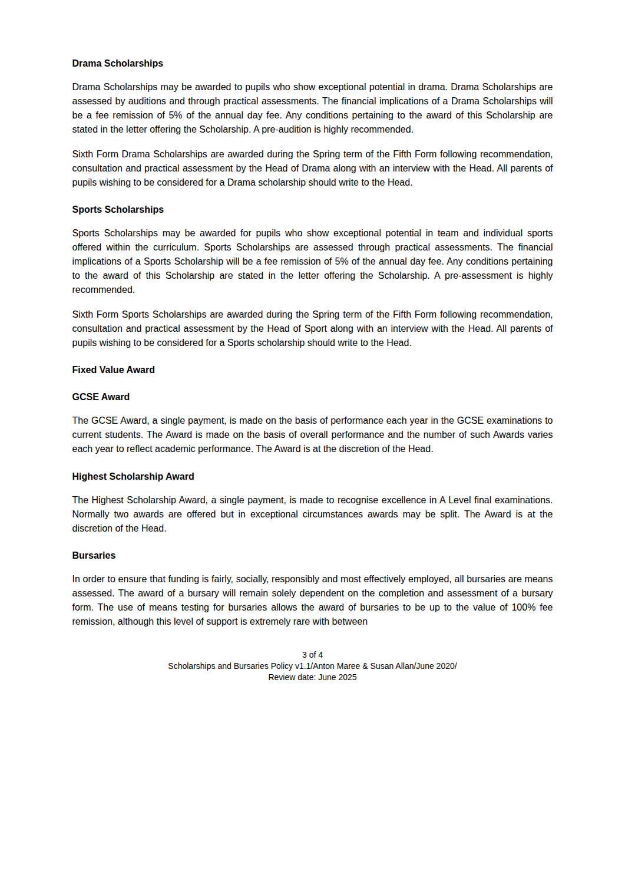Drama Scholarships
Drama Scholarships may be awarded to pupils who show exceptional potential in drama. Drama Scholarships are assessed by auditions and through practical assessments. The financial implications of a Drama Scholarships will be a fee remission of 5% of the annual day fee. Any conditions pertaining to the award of this Scholarship are stated in the letter offering the Scholarship. A pre-audition is highly recommended.
Sixth Form Drama Scholarships are awarded during the Spring term of the Fifth Form following recommendation, consultation and practical assessment by the Head of Drama along with an interview with the Head. All parents of pupils wishing to be considered for a Drama scholarship should write to the Head.
Sports Scholarships
Sports Scholarships may be awarded for pupils who show exceptional potential in team and individual sports offered within the curriculum. Sports Scholarships are assessed through practical assessments. The financial implications of a Sports Scholarship will be a fee remission of 5% of the annual day fee. Any conditions pertaining to the award of this Scholarship are stated in the letter offering the Scholarship. A pre-assessment is highly recommended.
Sixth Form Sports Scholarships are awarded during the Spring term of the Fifth Form following recommendation, consultation and practical assessment by the Head of Sport along with an interview with the Head. All parents of pupils wishing to be considered for a Sports scholarship should write to the Head.
Fixed Value Award
GCSE Award
The GCSE Award, a single payment, is made on the basis of performance each year in the GCSE examinations to current students. The Award is made on the basis of overall performance and the number of such Awards varies each year to reflect academic performance. The Award is at the discretion of the Head.
Highest Scholarship Award
The Highest Scholarship Award, a single payment, is made to recognise excellence in A Level final examinations. Normally two awards are offered but in exceptional circumstances awards may be split. The Award is at the discretion of the Head.
Bursaries
In order to ensure that funding is fairly, socially, responsibly and most effectively employed, all bursaries are means assessed. The award of a bursary will remain solely dependent on the completion and assessment of a bursary form. The use of means testing for bursaries allows the award of bursaries to be up to the value of 100% fee remission, although this level of support is extremely rare with between
3 of 4
Scholarships and Bursaries Policy v1.1/Anton Maree & Susan Allan/June 2020/
Review date: June 2025